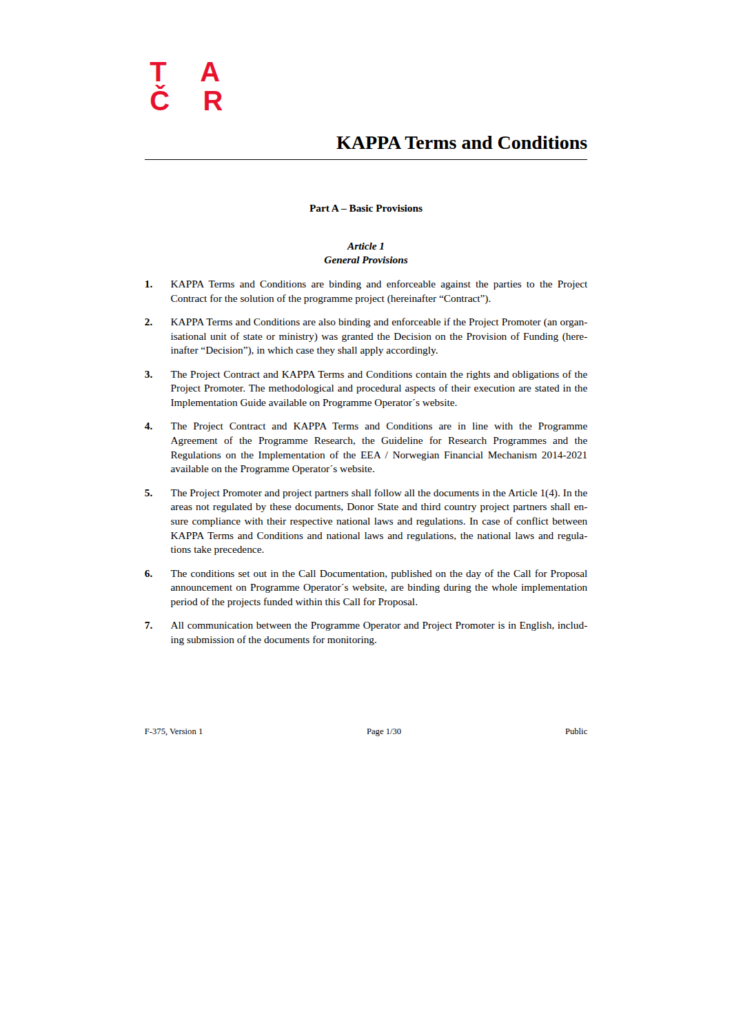T A Č R
KAPPA Terms and Conditions
Part A – Basic Provisions
Article 1 General Provisions
KAPPA Terms and Conditions are binding and enforceable against the parties to the Project Contract for the solution of the programme project (hereinafter “Contract”).
KAPPA Terms and Conditions are also binding and enforceable if the Project Promoter (an organisational unit of state or ministry) was granted the Decision on the Provision of Funding (hereinafter “Decision”), in which case they shall apply accordingly.
The Project Contract and KAPPA Terms and Conditions contain the rights and obligations of the Project Promoter. The methodological and procedural aspects of their execution are stated in the Implementation Guide available on Programme Operator´s website.
The Project Contract and KAPPA Terms and Conditions are in line with the Programme Agreement of the Programme Research, the Guideline for Research Programmes and the Regulations on the Implementation of the EEA / Norwegian Financial Mechanism 2014-2021 available on the Programme Operator´s website.
The Project Promoter and project partners shall follow all the documents in the Article 1(4). In the areas not regulated by these documents, Donor State and third country project partners shall ensure compliance with their respective national laws and regulations. In case of conflict between KAPPA Terms and Conditions and national laws and regulations, the national laws and regulations take precedence.
The conditions set out in the Call Documentation, published on the day of the Call for Proposal announcement on Programme Operator´s website, are binding during the whole implementation period of the projects funded within this Call for Proposal.
All communication between the Programme Operator and Project Promoter is in English, including submission of the documents for monitoring.
F-375, Version 1
Page 1/30
Public